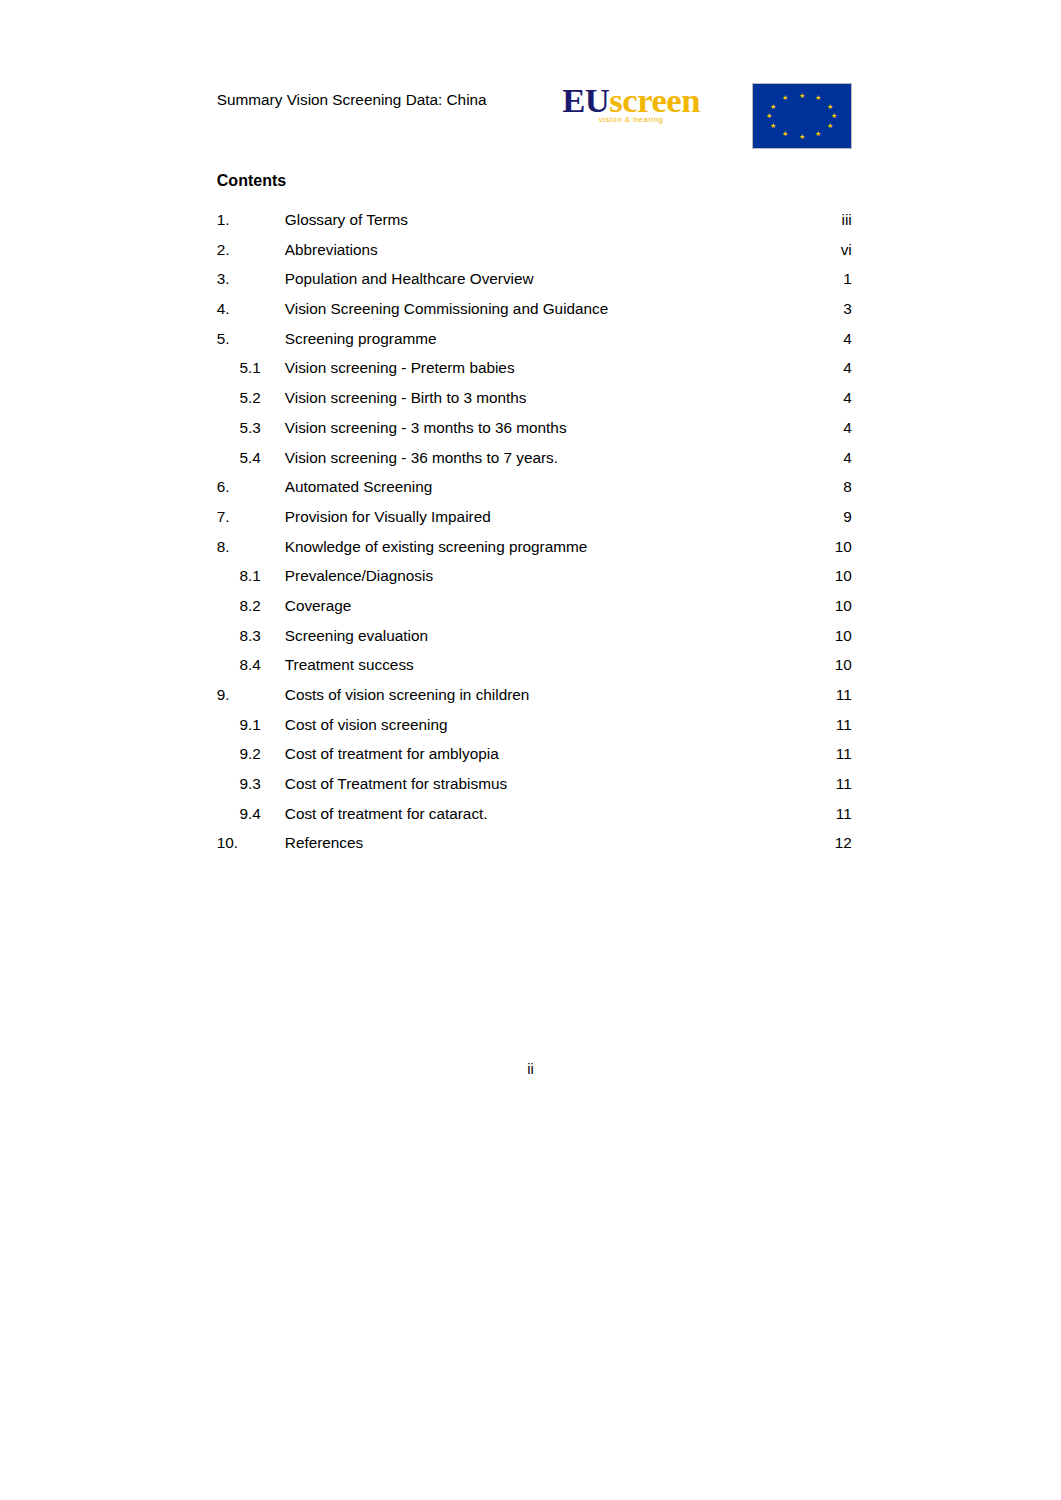Summary Vision Screening Data: China
EU screen
vision & hearing
★ ★ ★ ★ ★ ★ ★ ★ ★ ★ ★ ★
Contents
| 1. | Glossary of Terms | iii |
| 2. | Abbreviations | vi |
| 3. | Population and Healthcare Overview | 1 |
| 4. | Vision Screening Commissioning and Guidance | 3 |
| 5. | Screening programme | 4 |
| 5.1 | Vision screening - Preterm babies | 4 |
| 5.2 | Vision screening - Birth to 3 months | 4 |
| 5.3 | Vision screening - 3 months to 36 months | 4 |
| 5.4 | Vision screening - 36 months to 7 years. | 4 |
| 6. | Automated Screening | 8 |
| 7. | Provision for Visually Impaired | 9 |
| 8. | Knowledge of existing screening programme | 10 |
| 8.1 | Prevalence/Diagnosis | 10 |
| 8.2 | Coverage | 10 |
| 8.3 | Screening evaluation | 10 |
| 8.4 | Treatment success | 10 |
| 9. | Costs of vision screening in children | 11 |
| 9.1 | Cost of vision screening | 11 |
| 9.2 | Cost of treatment for amblyopia | 11 |
| 9.3 | Cost of Treatment for strabismus | 11 |
| 9.4 | Cost of treatment for cataract. | 11 |
| 10. | References | 12 |
ii